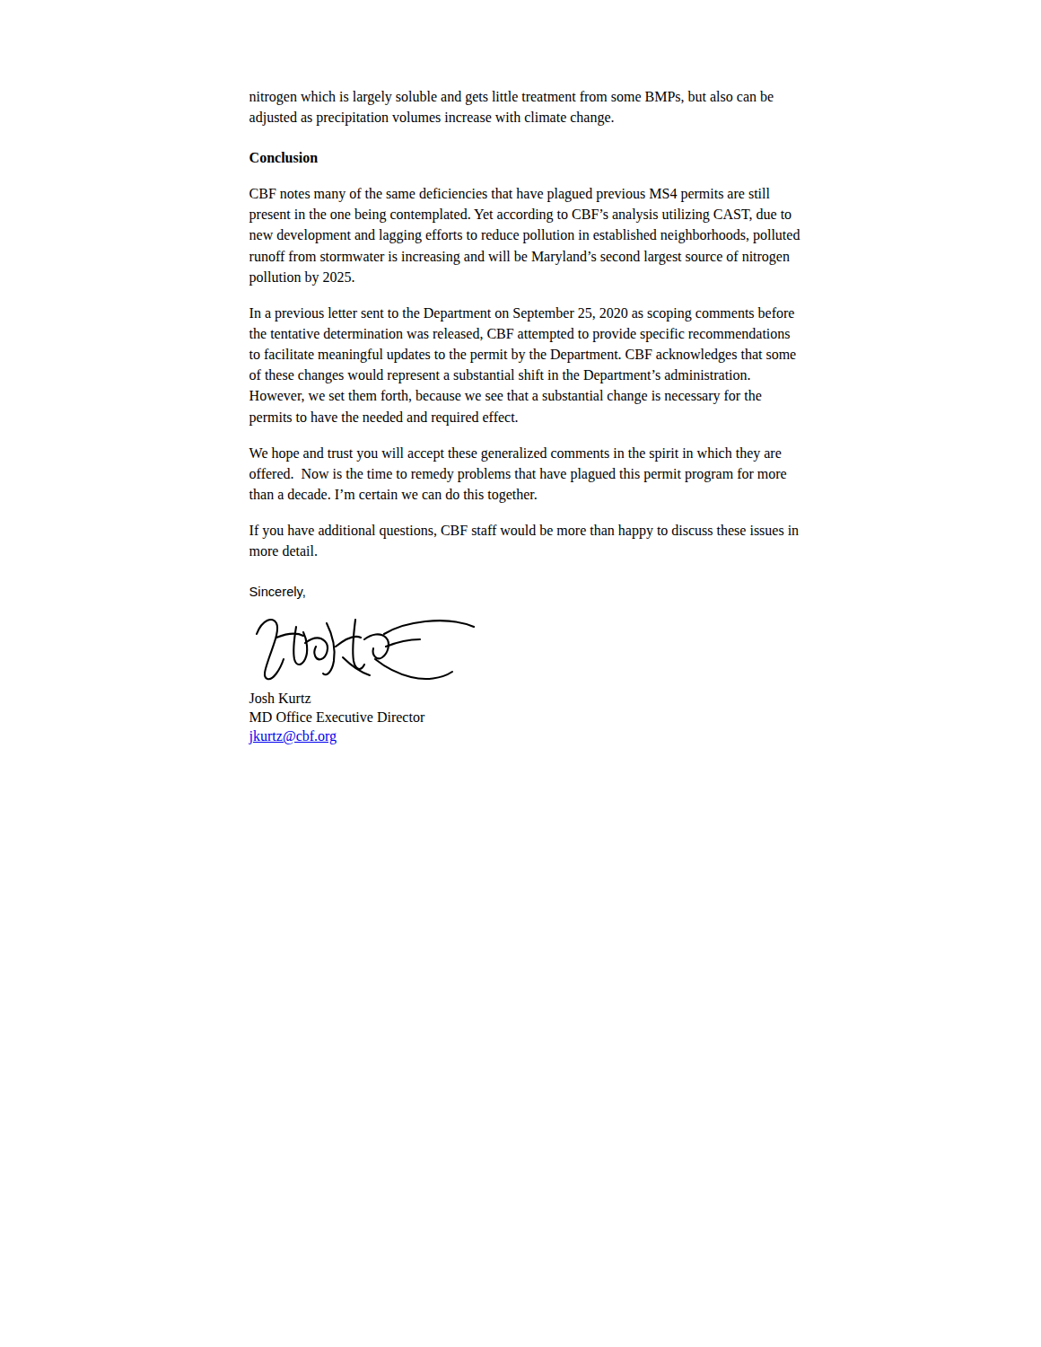nitrogen which is largely soluble and gets little treatment from some BMPs, but also can be adjusted as precipitation volumes increase with climate change.
Conclusion
CBF notes many of the same deficiencies that have plagued previous MS4 permits are still present in the one being contemplated. Yet according to CBF’s analysis utilizing CAST, due to new development and lagging efforts to reduce pollution in established neighborhoods, polluted runoff from stormwater is increasing and will be Maryland’s second largest source of nitrogen pollution by 2025.
In a previous letter sent to the Department on September 25, 2020 as scoping comments before the tentative determination was released, CBF attempted to provide specific recommendations to facilitate meaningful updates to the permit by the Department. CBF acknowledges that some of these changes would represent a substantial shift in the Department’s administration. However, we set them forth, because we see that a substantial change is necessary for the permits to have the needed and required effect.
We hope and trust you will accept these generalized comments in the spirit in which they are offered. Now is the time to remedy problems that have plagued this permit program for more than a decade. I’m certain we can do this together.
If you have additional questions, CBF staff would be more than happy to discuss these issues in more detail.
Sincerely,
Josh Kurtz
MD Office Executive Director
jkurtz@cbf.org